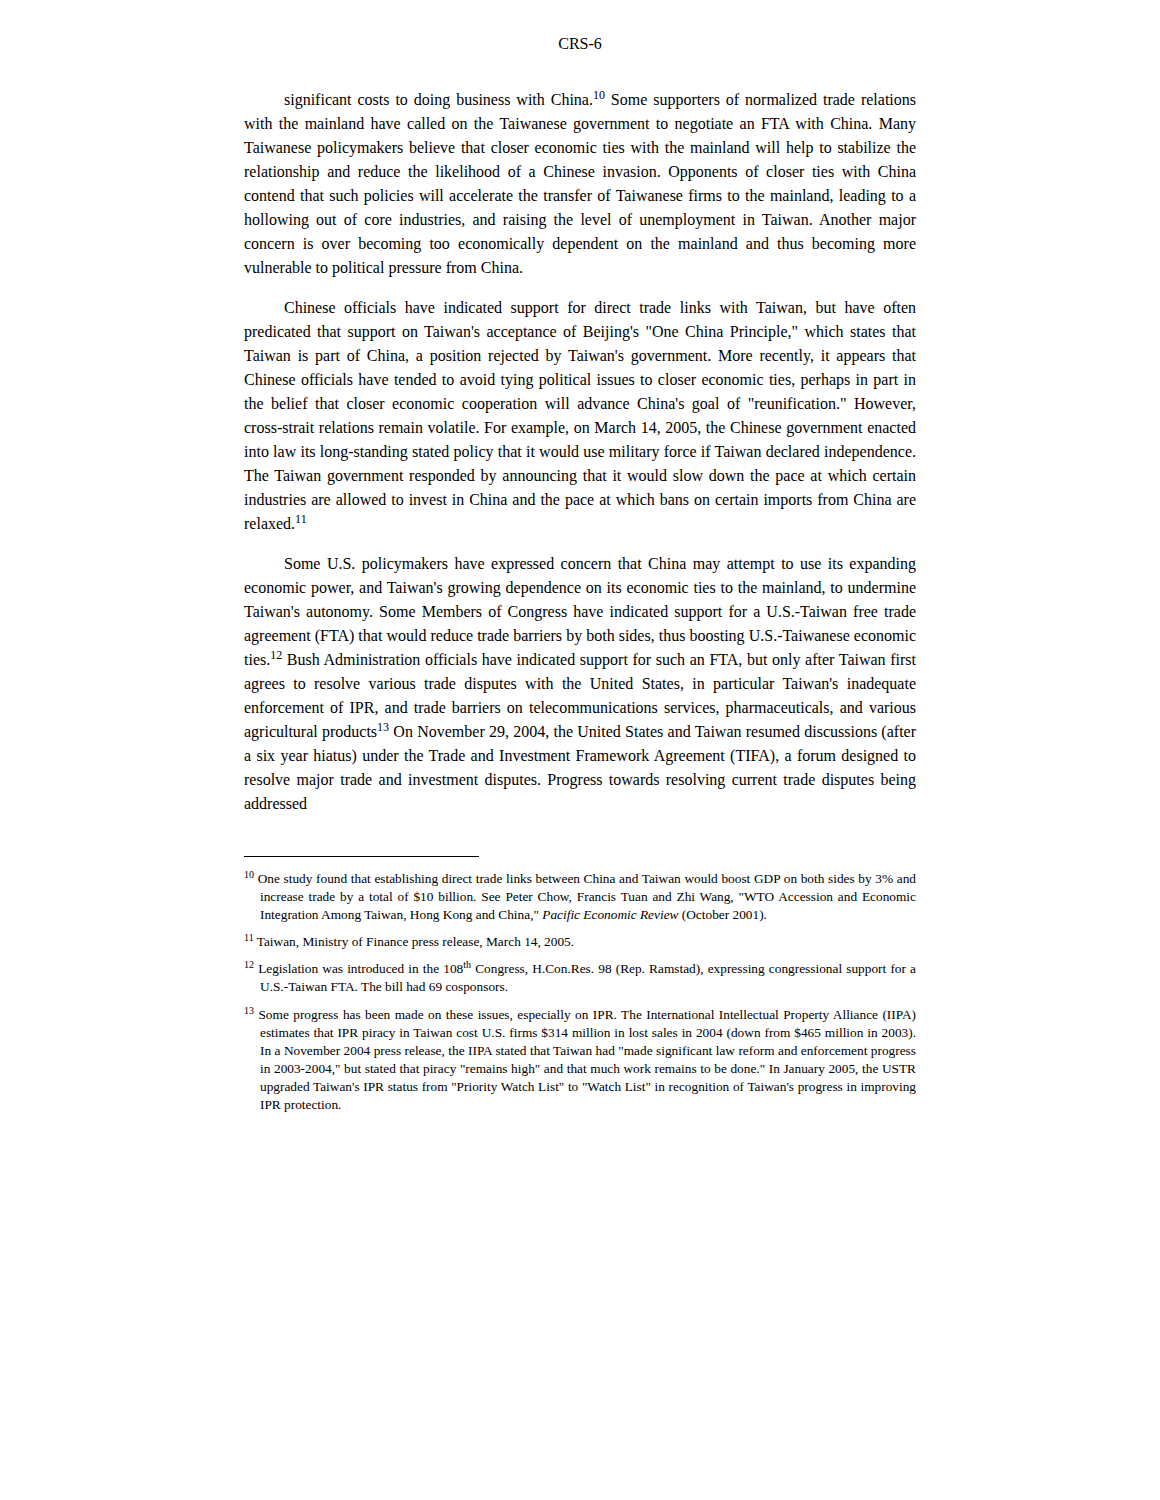CRS-6
significant costs to doing business with China.10 Some supporters of normalized trade relations with the mainland have called on the Taiwanese government to negotiate an FTA with China. Many Taiwanese policymakers believe that closer economic ties with the mainland will help to stabilize the relationship and reduce the likelihood of a Chinese invasion. Opponents of closer ties with China contend that such policies will accelerate the transfer of Taiwanese firms to the mainland, leading to a hollowing out of core industries, and raising the level of unemployment in Taiwan. Another major concern is over becoming too economically dependent on the mainland and thus becoming more vulnerable to political pressure from China.
Chinese officials have indicated support for direct trade links with Taiwan, but have often predicated that support on Taiwan's acceptance of Beijing's "One China Principle," which states that Taiwan is part of China, a position rejected by Taiwan's government. More recently, it appears that Chinese officials have tended to avoid tying political issues to closer economic ties, perhaps in part in the belief that closer economic cooperation will advance China's goal of "reunification." However, cross-strait relations remain volatile. For example, on March 14, 2005, the Chinese government enacted into law its long-standing stated policy that it would use military force if Taiwan declared independence. The Taiwan government responded by announcing that it would slow down the pace at which certain industries are allowed to invest in China and the pace at which bans on certain imports from China are relaxed.11
Some U.S. policymakers have expressed concern that China may attempt to use its expanding economic power, and Taiwan's growing dependence on its economic ties to the mainland, to undermine Taiwan's autonomy. Some Members of Congress have indicated support for a U.S.-Taiwan free trade agreement (FTA) that would reduce trade barriers by both sides, thus boosting U.S.-Taiwanese economic ties.12 Bush Administration officials have indicated support for such an FTA, but only after Taiwan first agrees to resolve various trade disputes with the United States, in particular Taiwan's inadequate enforcement of IPR, and trade barriers on telecommunications services, pharmaceuticals, and various agricultural products13 On November 29, 2004, the United States and Taiwan resumed discussions (after a six year hiatus) under the Trade and Investment Framework Agreement (TIFA), a forum designed to resolve major trade and investment disputes. Progress towards resolving current trade disputes being addressed
10 One study found that establishing direct trade links between China and Taiwan would boost GDP on both sides by 3% and increase trade by a total of $10 billion. See Peter Chow, Francis Tuan and Zhi Wang, "WTO Accession and Economic Integration Among Taiwan, Hong Kong and China," Pacific Economic Review (October 2001).
11 Taiwan, Ministry of Finance press release, March 14, 2005.
12 Legislation was introduced in the 108th Congress, H.Con.Res. 98 (Rep. Ramstad), expressing congressional support for a U.S.-Taiwan FTA. The bill had 69 cosponsors.
13 Some progress has been made on these issues, especially on IPR. The International Intellectual Property Alliance (IIPA) estimates that IPR piracy in Taiwan cost U.S. firms $314 million in lost sales in 2004 (down from $465 million in 2003). In a November 2004 press release, the IIPA stated that Taiwan had "made significant law reform and enforcement progress in 2003-2004," but stated that piracy "remains high" and that much work remains to be done." In January 2005, the USTR upgraded Taiwan's IPR status from "Priority Watch List" to "Watch List" in recognition of Taiwan's progress in improving IPR protection.